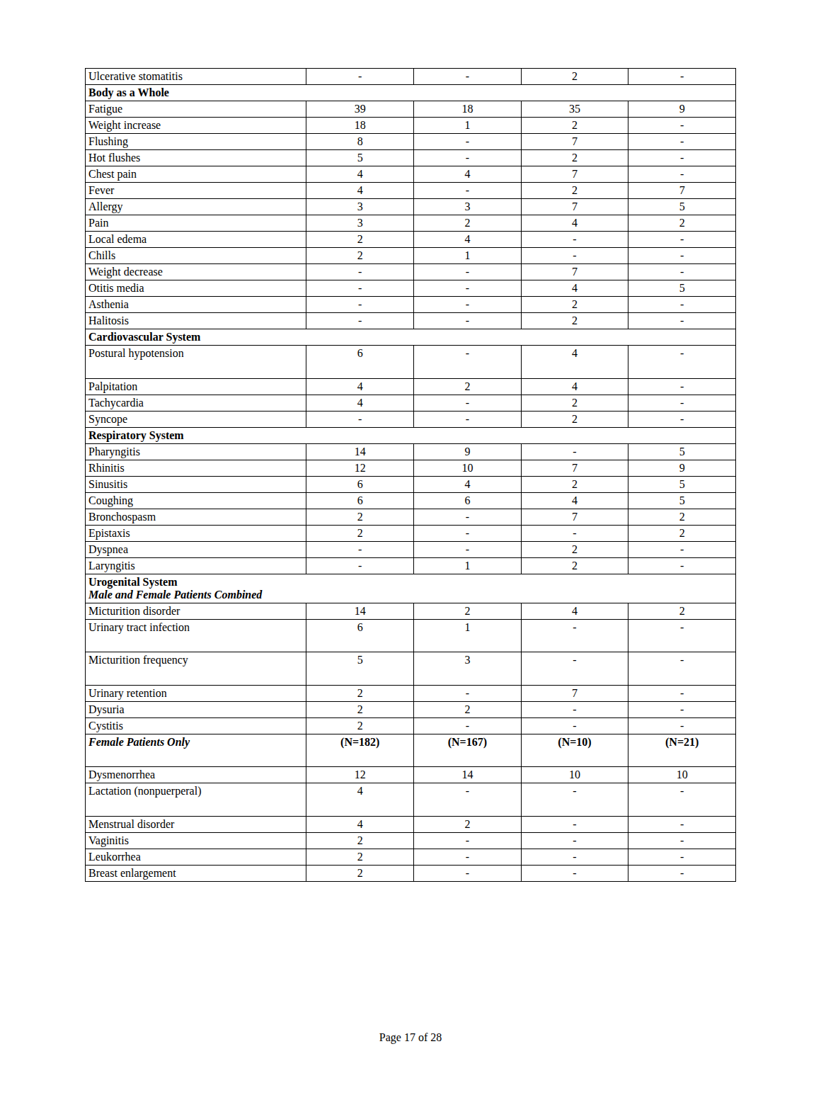| Ulcerative stomatitis | - | - | 2 | - |
| Body as a Whole |
| Fatigue | 39 | 18 | 35 | 9 |
| Weight increase | 18 | 1 | 2 | - |
| Flushing | 8 | - | 7 | - |
| Hot flushes | 5 | - | 2 | - |
| Chest pain | 4 | 4 | 7 | - |
| Fever | 4 | - | 2 | 7 |
| Allergy | 3 | 3 | 7 | 5 |
| Pain | 3 | 2 | 4 | 2 |
| Local edema | 2 | 4 | - | - |
| Chills | 2 | 1 | - | - |
| Weight decrease | - | - | 7 | - |
| Otitis media | - | - | 4 | 5 |
| Asthenia | - | - | 2 | - |
| Halitosis | - | - | 2 | - |
| Cardiovascular System |
| Postural hypotension | 6 | - | 4 | - |
| Palpitation | 4 | 2 | 4 | - |
| Tachycardia | 4 | - | 2 | - |
| Syncope | - | - | 2 | - |
| Respiratory System |
| Pharyngitis | 14 | 9 | - | 5 |
| Rhinitis | 12 | 10 | 7 | 9 |
| Sinusitis | 6 | 4 | 2 | 5 |
| Coughing | 6 | 6 | 4 | 5 |
| Bronchospasm | 2 | - | 7 | 2 |
| Epistaxis | 2 | - | - | 2 |
| Dyspnea | - | - | 2 | - |
| Laryngitis | - | 1 | 2 | - |
| Urogenital System Male and Female Patients Combined |
| Micturition disorder | 14 | 2 | 4 | 2 |
| Urinary tract infection | 6 | 1 | - | - |
| Micturition frequency | 5 | 3 | - | - |
| Urinary retention | 2 | - | 7 | - |
| Dysuria | 2 | 2 | - | - |
| Cystitis | 2 | - | - | - |
| Female Patients Only | (N=182) | (N=167) | (N=10) | (N=21) |
| Dysmenorrhea | 12 | 14 | 10 | 10 |
| Lactation (nonpuerperal) | 4 | - | - | - |
| Menstrual disorder | 4 | 2 | - | - |
| Vaginitis | 2 | - | - | - |
| Leukorrhea | 2 | - | - | - |
| Breast enlargement | 2 | - | - | - |
Page 17 of 28